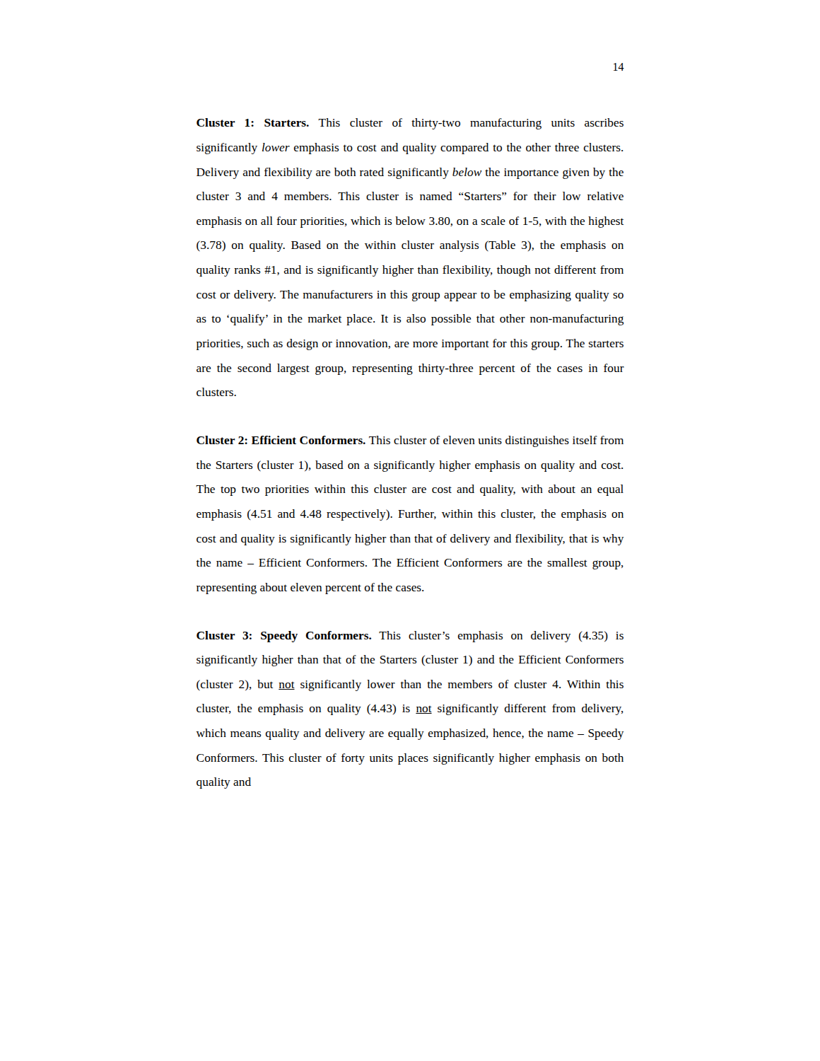14
Cluster 1: Starters. This cluster of thirty-two manufacturing units ascribes significantly lower emphasis to cost and quality compared to the other three clusters. Delivery and flexibility are both rated significantly below the importance given by the cluster 3 and 4 members. This cluster is named “Starters” for their low relative emphasis on all four priorities, which is below 3.80, on a scale of 1-5, with the highest (3.78) on quality. Based on the within cluster analysis (Table 3), the emphasis on quality ranks #1, and is significantly higher than flexibility, though not different from cost or delivery. The manufacturers in this group appear to be emphasizing quality so as to ‘qualify’ in the market place. It is also possible that other non-manufacturing priorities, such as design or innovation, are more important for this group. The starters are the second largest group, representing thirty-three percent of the cases in four clusters.
Cluster 2: Efficient Conformers. This cluster of eleven units distinguishes itself from the Starters (cluster 1), based on a significantly higher emphasis on quality and cost. The top two priorities within this cluster are cost and quality, with about an equal emphasis (4.51 and 4.48 respectively). Further, within this cluster, the emphasis on cost and quality is significantly higher than that of delivery and flexibility, that is why the name – Efficient Conformers. The Efficient Conformers are the smallest group, representing about eleven percent of the cases.
Cluster 3: Speedy Conformers. This cluster’s emphasis on delivery (4.35) is significantly higher than that of the Starters (cluster 1) and the Efficient Conformers (cluster 2), but not significantly lower than the members of cluster 4. Within this cluster, the emphasis on quality (4.43) is not significantly different from delivery, which means quality and delivery are equally emphasized, hence, the name – Speedy Conformers. This cluster of forty units places significantly higher emphasis on both quality and